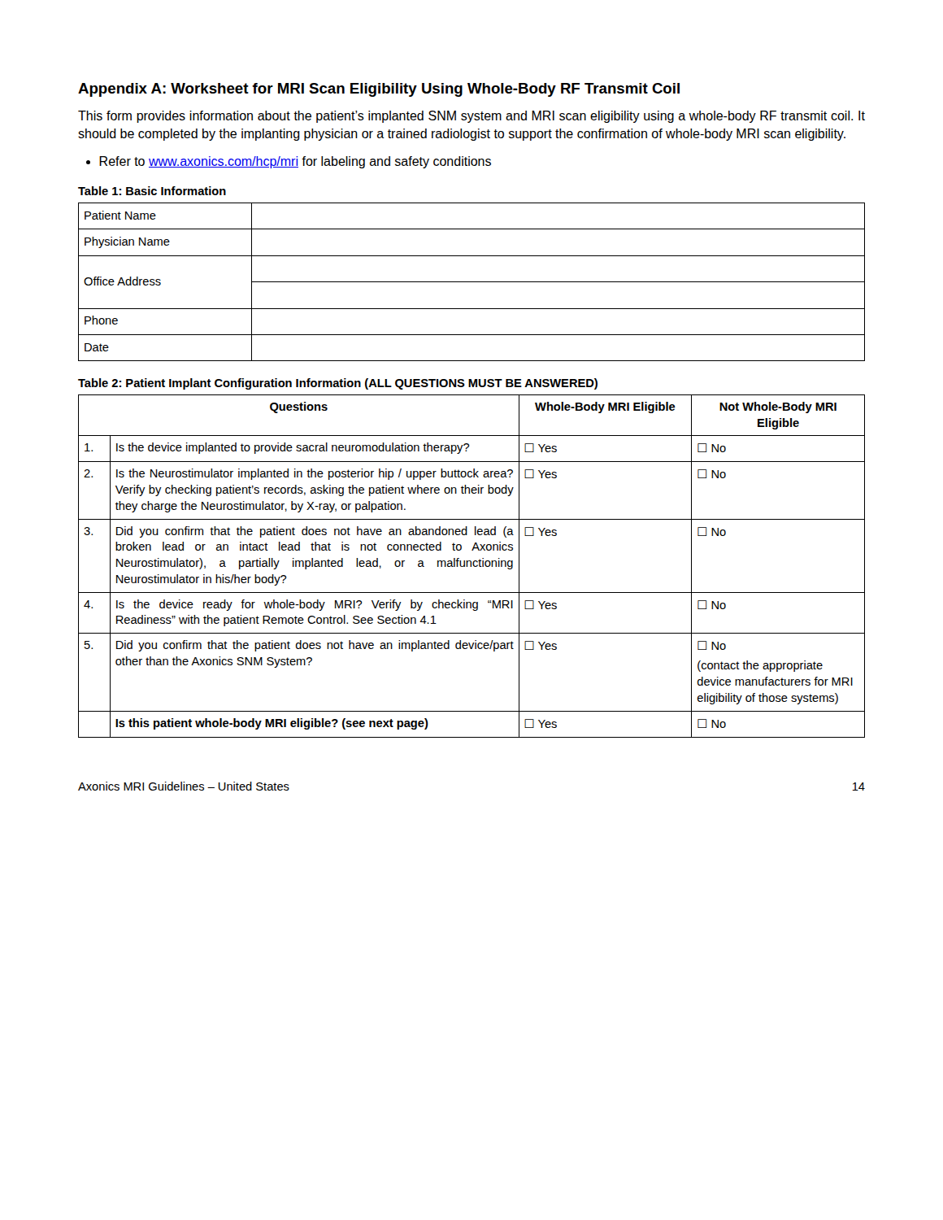Appendix A: Worksheet for MRI Scan Eligibility Using Whole-Body RF Transmit Coil
This form provides information about the patient’s implanted SNM system and MRI scan eligibility using a whole-body RF transmit coil. It should be completed by the implanting physician or a trained radiologist to support the confirmation of whole-body MRI scan eligibility.
Refer to www.axonics.com/hcp/mri for labeling and safety conditions
Table 1: Basic Information
| Patient Name | |
| Physician Name | |
| Office Address | |
| Phone | |
| Date | |
Table 2: Patient Implant Configuration Information (ALL QUESTIONS MUST BE ANSWERED)
| Questions | Whole-Body MRI Eligible | Not Whole-Body MRI Eligible |
| --- | --- | --- |
| 1. | Is the device implanted to provide sacral neuromodulation therapy? | ☐ Yes | ☐ No |
| 2. | Is the Neurostimulator implanted in the posterior hip / upper buttock area? Verify by checking patient’s records, asking the patient where on their body they charge the Neurostimulator, by X-ray, or palpation. | ☐ Yes | ☐ No |
| 3. | Did you confirm that the patient does not have an abandoned lead (a broken lead or an intact lead that is not connected to Axonics Neurostimulator), a partially implanted lead, or a malfunctioning Neurostimulator in his/her body? | ☐ Yes | ☐ No |
| 4. | Is the device ready for whole-body MRI? Verify by checking “MRI Readiness” with the patient Remote Control. See Section 4.1 | ☐ Yes | ☐ No |
| 5. | Did you confirm that the patient does not have an implanted device/part other than the Axonics SNM System? | ☐ Yes | ☐ No (contact the appropriate device manufacturers for MRI eligibility of those systems) |
| | Is this patient whole-body MRI eligible? (see next page) | ☐ Yes | ☐ No |
Axonics MRI Guidelines – United States 14